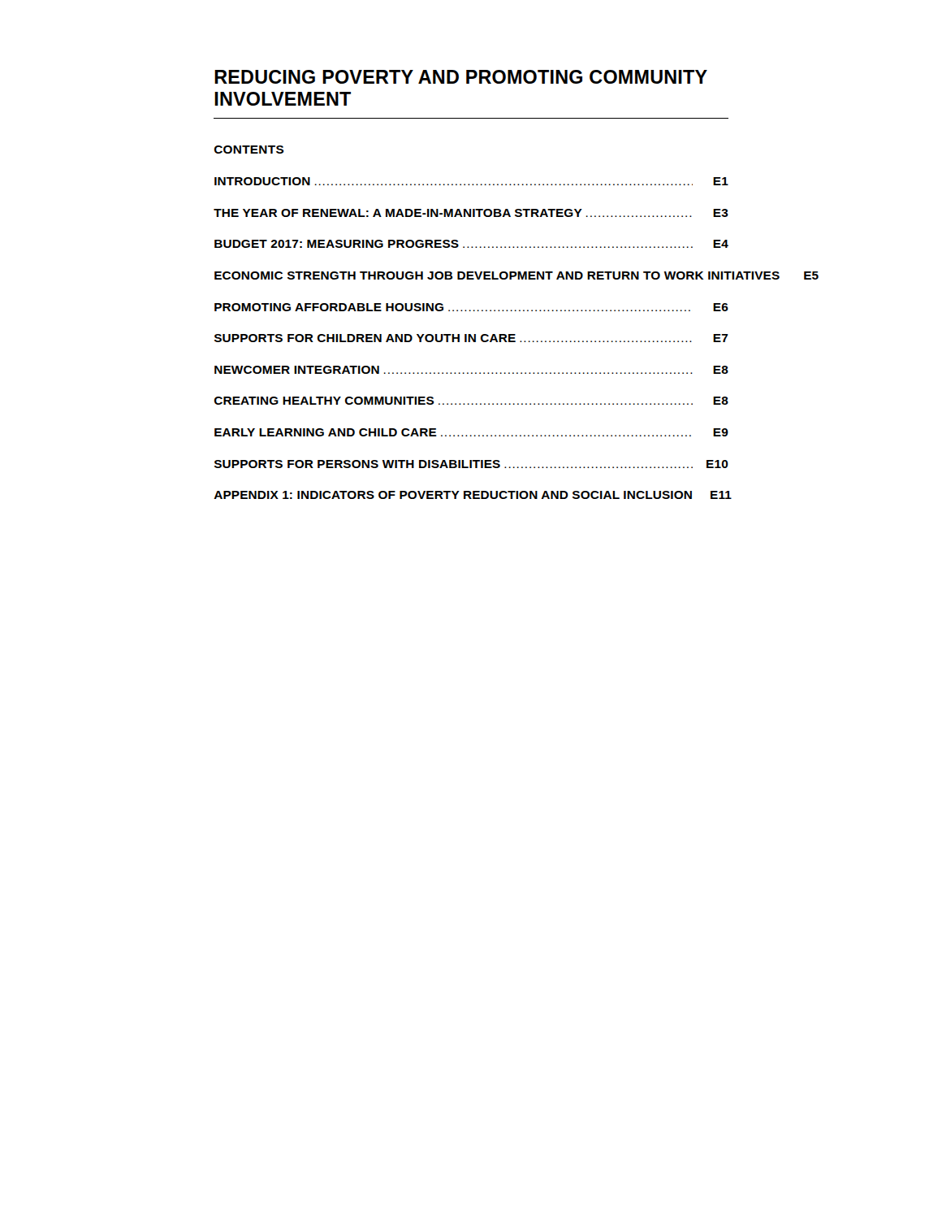Reducing Poverty and Promoting Community Involvement
Contents
Introduction ........................................................................................................................................... E1
The Year of Renewal: A Made-in-Manitoba Strategy ..................................................................................... E3
Budget 2017: Measuring Progress ..................................................................................................... E4
Economic Strength Through Job Development and Return to Work Initiatives ....................................... E5
Promoting Affordable Housing ......................................................................................................... E6
Supports for Children and Youth in Care ....................................................................................... E7
Newcomer Integration ................................................................................................................. E8
Creating Healthy Communities ......................................................................................................... E8
Early Learning and Child Care ........................................................................................................... E9
Supports for Persons with Disabilities .......................................................................................... E10
Appendix 1: Indicators of Poverty Reduction and Social Inclusion ........................................................ E11